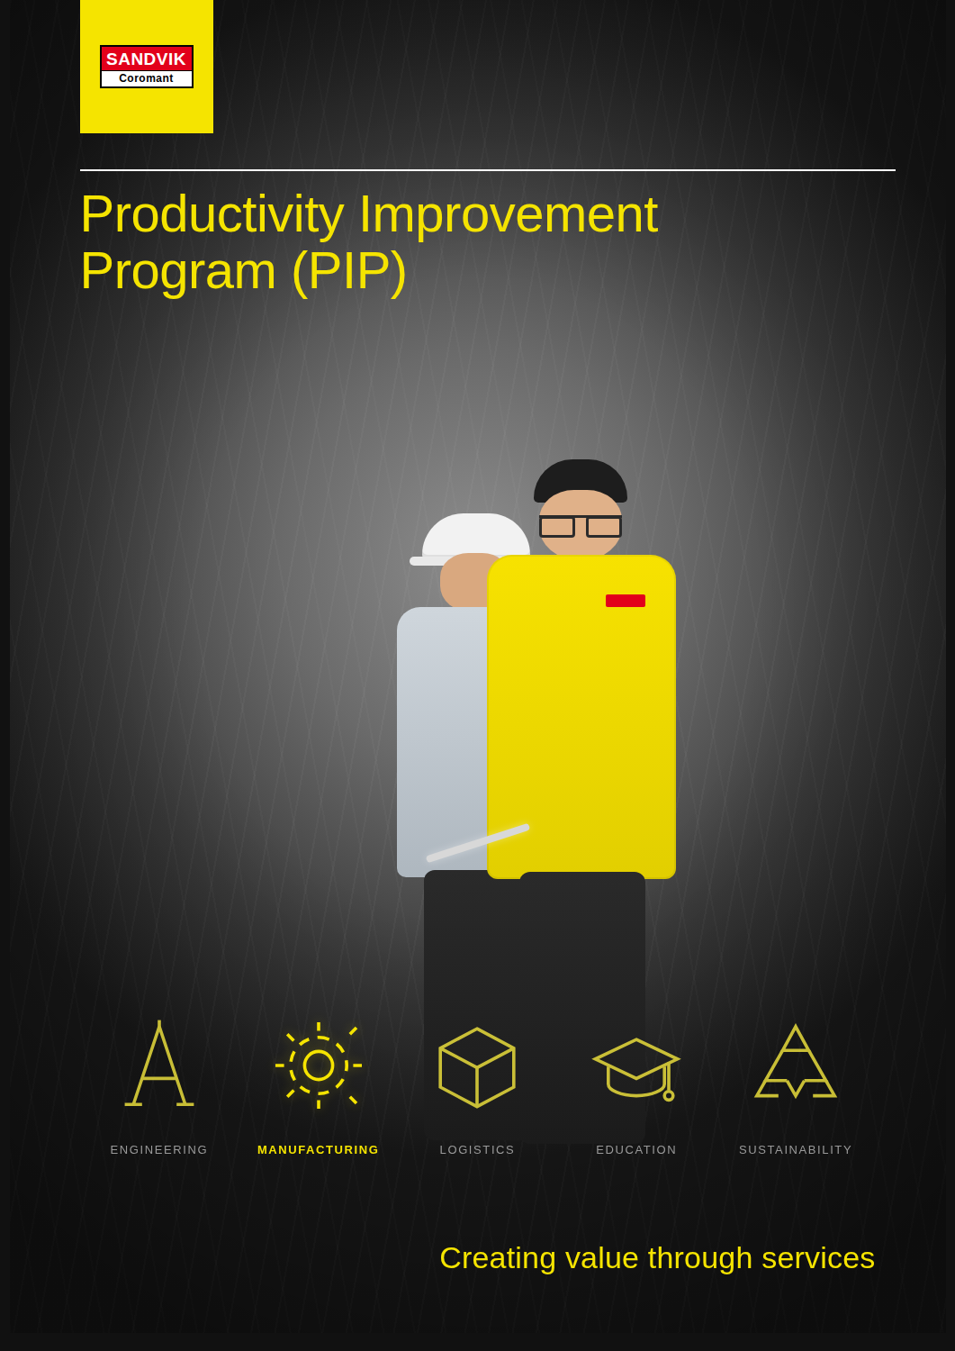SANDVIK Coromant
Productivity Improvement
Program (PIP)
Engineering
Manufacturing
Logistics
Education
Sustainability
Creating value through services